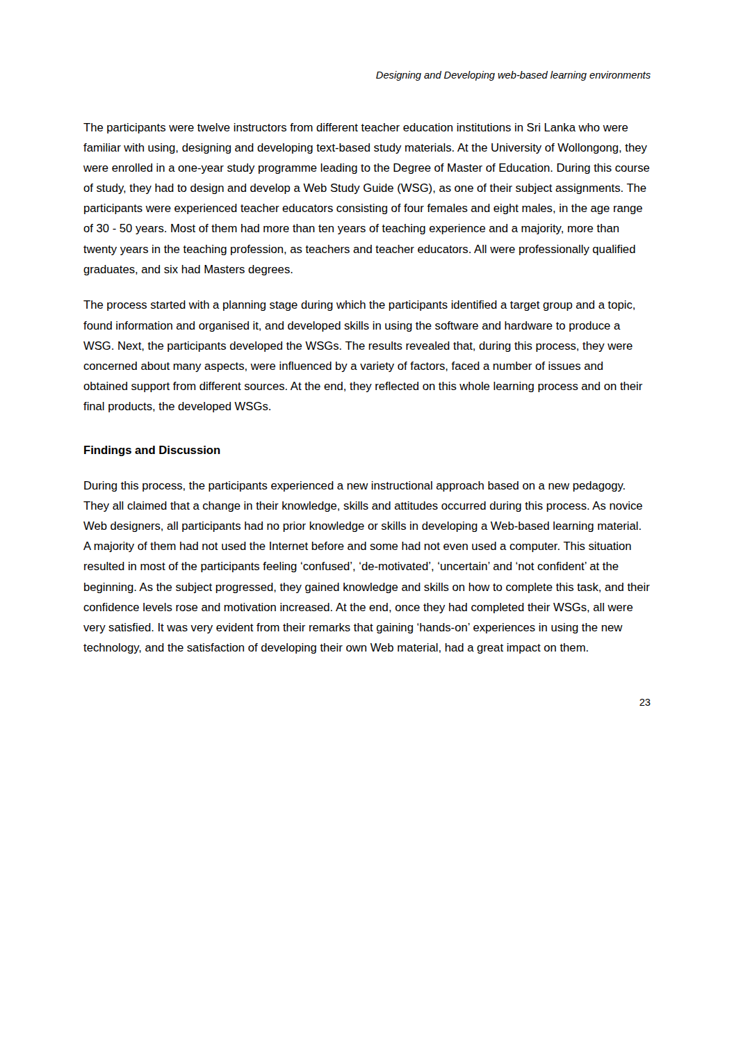Designing and Developing web-based learning environments
The participants were twelve instructors from different teacher education institutions in Sri Lanka who were familiar with using, designing and developing text-based study materials. At the University of Wollongong, they were enrolled in a one-year study programme leading to the Degree of Master of Education. During this course of study, they had to design and develop a Web Study Guide (WSG), as one of their subject assignments. The participants were experienced teacher educators consisting of four females and eight males, in the age range of 30 - 50 years. Most of them had more than ten years of teaching experience and a majority, more than twenty years in the teaching profession, as teachers and teacher educators. All were professionally qualified graduates, and six had Masters degrees.
The process started with a planning stage during which the participants identified a target group and a topic, found information and organised it, and developed skills in using the software and hardware to produce a WSG. Next, the participants developed the WSGs. The results revealed that, during this process, they were concerned about many aspects, were influenced by a variety of factors, faced a number of issues and obtained support from different sources. At the end, they reflected on this whole learning process and on their final products, the developed WSGs.
Findings and Discussion
During this process, the participants experienced a new instructional approach based on a new pedagogy. They all claimed that a change in their knowledge, skills and attitudes occurred during this process. As novice Web designers, all participants had no prior knowledge or skills in developing a Web-based learning material. A majority of them had not used the Internet before and some had not even used a computer. This situation resulted in most of the participants feeling ‘confused’, ‘de-motivated’, ‘uncertain’ and ‘not confident’ at the beginning. As the subject progressed, they gained knowledge and skills on how to complete this task, and their confidence levels rose and motivation increased. At the end, once they had completed their WSGs, all were very satisfied. It was very evident from their remarks that gaining ‘hands-on’ experiences in using the new technology, and the satisfaction of developing their own Web material, had a great impact on them.
23